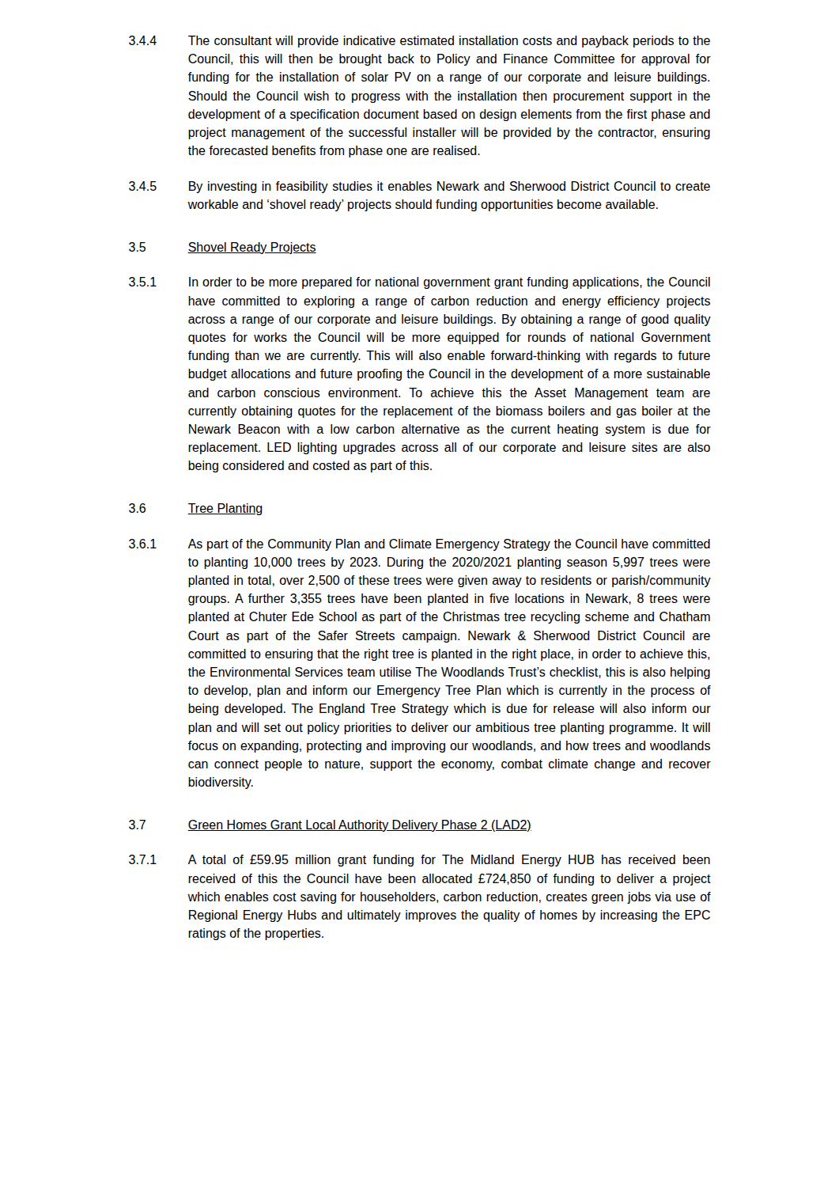3.4.4
The consultant will provide indicative estimated installation costs and payback periods to the Council, this will then be brought back to Policy and Finance Committee for approval for funding for the installation of solar PV on a range of our corporate and leisure buildings. Should the Council wish to progress with the installation then procurement support in the development of a specification document based on design elements from the first phase and project management of the successful installer will be provided by the contractor, ensuring the forecasted benefits from phase one are realised.
3.4.5
By investing in feasibility studies it enables Newark and Sherwood District Council to create workable and ‘shovel ready’ projects should funding opportunities become available.
3.5
Shovel Ready Projects
3.5.1
In order to be more prepared for national government grant funding applications, the Council have committed to exploring a range of carbon reduction and energy efficiency projects across a range of our corporate and leisure buildings. By obtaining a range of good quality quotes for works the Council will be more equipped for rounds of national Government funding than we are currently. This will also enable forward-thinking with regards to future budget allocations and future proofing the Council in the development of a more sustainable and carbon conscious environment. To achieve this the Asset Management team are currently obtaining quotes for the replacement of the biomass boilers and gas boiler at the Newark Beacon with a low carbon alternative as the current heating system is due for replacement. LED lighting upgrades across all of our corporate and leisure sites are also being considered and costed as part of this.
3.6
Tree Planting
3.6.1
As part of the Community Plan and Climate Emergency Strategy the Council have committed to planting 10,000 trees by 2023. During the 2020/2021 planting season 5,997 trees were planted in total, over 2,500 of these trees were given away to residents or parish/community groups. A further 3,355 trees have been planted in five locations in Newark, 8 trees were planted at Chuter Ede School as part of the Christmas tree recycling scheme and Chatham Court as part of the Safer Streets campaign. Newark & Sherwood District Council are committed to ensuring that the right tree is planted in the right place, in order to achieve this, the Environmental Services team utilise The Woodlands Trust’s checklist, this is also helping to develop, plan and inform our Emergency Tree Plan which is currently in the process of being developed. The England Tree Strategy which is due for release will also inform our plan and will set out policy priorities to deliver our ambitious tree planting programme. It will focus on expanding, protecting and improving our woodlands, and how trees and woodlands can connect people to nature, support the economy, combat climate change and recover biodiversity.
3.7
Green Homes Grant Local Authority Delivery Phase 2 (LAD2)
3.7.1
A total of £59.95 million grant funding for The Midland Energy HUB has received been received of this the Council have been allocated £724,850 of funding to deliver a project which enables cost saving for householders, carbon reduction, creates green jobs via use of Regional Energy Hubs and ultimately improves the quality of homes by increasing the EPC ratings of the properties.